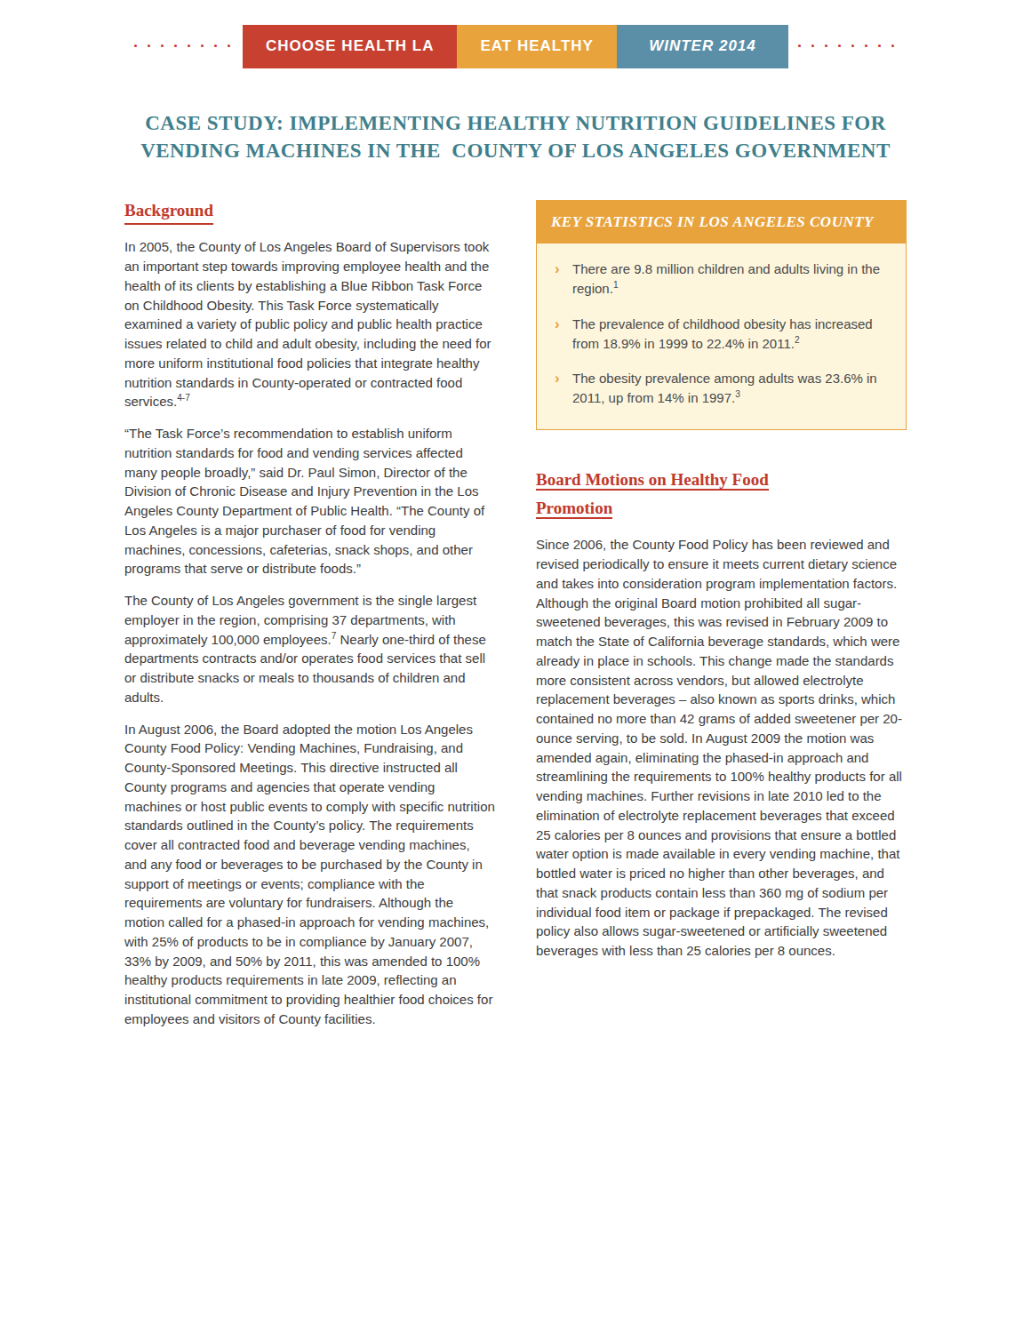· · · · · · · ·
CHOOSE HEALTH LA
EAT HEALTHY
WINTER 2014
· · · · · · · ·
Case Study: Implementing Healthy Nutrition Guidelines for
Vending Machines in the County of Los Angeles Government
Background
In 2005, the County of Los Angeles Board of Supervisors took an important step towards improving employee health and the health of its clients by establishing a Blue Ribbon Task Force on Childhood Obesity. This Task Force systematically examined a variety of public policy and public health practice issues related to child and adult obesity, including the need for more uniform institutional food policies that integrate healthy nutrition standards in County-operated or contracted food services.4-7
“The Task Force’s recommendation to establish uniform nutrition standards for food and vending services affected many people broadly,” said Dr. Paul Simon, Director of the Division of Chronic Disease and Injury Prevention in the Los Angeles County Department of Public Health. “The County of Los Angeles is a major purchaser of food for vending machines, concessions, cafeterias, snack shops, and other programs that serve or distribute foods.”
The County of Los Angeles government is the single largest employer in the region, comprising 37 departments, with approximately 100,000 employees.7 Nearly one-third of these departments contracts and/or operates food services that sell or distribute snacks or meals to thousands of children and adults.
In August 2006, the Board adopted the motion Los Angeles County Food Policy: Vending Machines, Fundraising, and County-Sponsored Meetings. This directive instructed all County programs and agencies that operate vending machines or host public events to comply with specific nutrition standards outlined in the County’s policy. The requirements cover all contracted food and beverage vending machines, and any food or beverages to be purchased by the County in support of meetings or events; compliance with the requirements are voluntary for fundraisers. Although the motion called for a phased-in approach for vending machines, with 25% of products to be in compliance by January 2007, 33% by 2009, and 50% by 2011, this was amended to 100% healthy products requirements in late 2009, reflecting an institutional commitment to providing healthier food choices for employees and visitors of County facilities.
KEY STATISTICS IN LOS ANGELES COUNTY
There are 9.8 million children and adults living in the region.1
The prevalence of childhood obesity has increased from 18.9% in 1999 to 22.4% in 2011.2
The obesity prevalence among adults was 23.6% in 2011, up from 14% in 1997.3
Board Motions on Healthy Food
Promotion
Since 2006, the County Food Policy has been reviewed and revised periodically to ensure it meets current dietary science and takes into consideration program implementation factors. Although the original Board motion prohibited all sugar-sweetened beverages, this was revised in February 2009 to match the State of California beverage standards, which were already in place in schools. This change made the standards more consistent across vendors, but allowed electrolyte replacement beverages – also known as sports drinks, which contained no more than 42 grams of added sweetener per 20-ounce serving, to be sold. In August 2009 the motion was amended again, eliminating the phased-in approach and streamlining the requirements to 100% healthy products for all vending machines. Further revisions in late 2010 led to the elimination of electrolyte replacement beverages that exceed 25 calories per 8 ounces and provisions that ensure a bottled water option is made available in every vending machine, that bottled water is priced no higher than other beverages, and that snack products contain less than 360 mg of sodium per individual food item or package if prepackaged. The revised policy also allows sugar-sweetened or artificially sweetened beverages with less than 25 calories per 8 ounces.